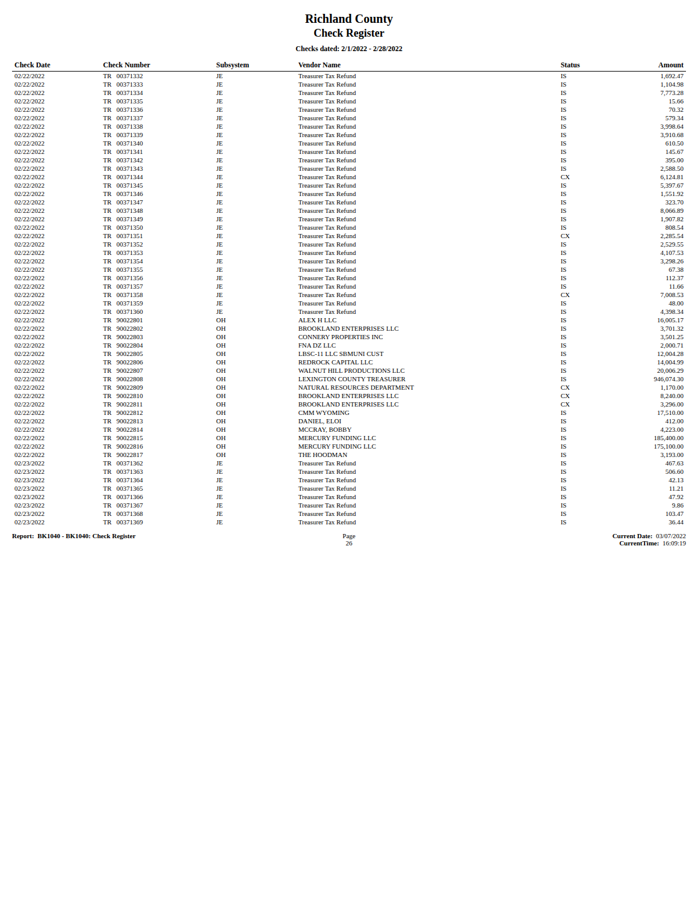Richland County
Check Register
Checks dated: 2/1/2022 - 2/28/2022
| Check Date | Check Number | Subsystem | Vendor Name | Status | Amount |
| --- | --- | --- | --- | --- | --- |
| 02/22/2022 | TR 00371332 | JE | Treasurer Tax Refund | IS | 1,692.47 |
| 02/22/2022 | TR 00371333 | JE | Treasurer Tax Refund | IS | 1,104.98 |
| 02/22/2022 | TR 00371334 | JE | Treasurer Tax Refund | IS | 7,773.28 |
| 02/22/2022 | TR 00371335 | JE | Treasurer Tax Refund | IS | 15.66 |
| 02/22/2022 | TR 00371336 | JE | Treasurer Tax Refund | IS | 70.32 |
| 02/22/2022 | TR 00371337 | JE | Treasurer Tax Refund | IS | 579.34 |
| 02/22/2022 | TR 00371338 | JE | Treasurer Tax Refund | IS | 3,998.64 |
| 02/22/2022 | TR 00371339 | JE | Treasurer Tax Refund | IS | 3,910.68 |
| 02/22/2022 | TR 00371340 | JE | Treasurer Tax Refund | IS | 610.50 |
| 02/22/2022 | TR 00371341 | JE | Treasurer Tax Refund | IS | 145.67 |
| 02/22/2022 | TR 00371342 | JE | Treasurer Tax Refund | IS | 395.00 |
| 02/22/2022 | TR 00371343 | JE | Treasurer Tax Refund | IS | 2,588.50 |
| 02/22/2022 | TR 00371344 | JE | Treasurer Tax Refund | CX | 6,124.81 |
| 02/22/2022 | TR 00371345 | JE | Treasurer Tax Refund | IS | 5,397.67 |
| 02/22/2022 | TR 00371346 | JE | Treasurer Tax Refund | IS | 1,551.92 |
| 02/22/2022 | TR 00371347 | JE | Treasurer Tax Refund | IS | 323.70 |
| 02/22/2022 | TR 00371348 | JE | Treasurer Tax Refund | IS | 8,066.89 |
| 02/22/2022 | TR 00371349 | JE | Treasurer Tax Refund | IS | 1,907.82 |
| 02/22/2022 | TR 00371350 | JE | Treasurer Tax Refund | IS | 808.54 |
| 02/22/2022 | TR 00371351 | JE | Treasurer Tax Refund | CX | 2,285.54 |
| 02/22/2022 | TR 00371352 | JE | Treasurer Tax Refund | IS | 2,529.55 |
| 02/22/2022 | TR 00371353 | JE | Treasurer Tax Refund | IS | 4,107.53 |
| 02/22/2022 | TR 00371354 | JE | Treasurer Tax Refund | IS | 3,298.26 |
| 02/22/2022 | TR 00371355 | JE | Treasurer Tax Refund | IS | 67.38 |
| 02/22/2022 | TR 00371356 | JE | Treasurer Tax Refund | IS | 112.37 |
| 02/22/2022 | TR 00371357 | JE | Treasurer Tax Refund | IS | 11.66 |
| 02/22/2022 | TR 00371358 | JE | Treasurer Tax Refund | CX | 7,008.53 |
| 02/22/2022 | TR 00371359 | JE | Treasurer Tax Refund | IS | 48.00 |
| 02/22/2022 | TR 00371360 | JE | Treasurer Tax Refund | IS | 4,398.34 |
| 02/22/2022 | TR 90022801 | OH | ALEX H LLC | IS | 16,005.17 |
| 02/22/2022 | TR 90022802 | OH | BROOKLAND ENTERPRISES LLC | IS | 3,701.32 |
| 02/22/2022 | TR 90022803 | OH | CONNERY PROPERTIES INC | IS | 3,501.25 |
| 02/22/2022 | TR 90022804 | OH | FNA DZ LLC | IS | 2,000.71 |
| 02/22/2022 | TR 90022805 | OH | LBSC-11 LLC SBMUNI CUST | IS | 12,004.28 |
| 02/22/2022 | TR 90022806 | OH | REDROCK CAPITAL LLC | IS | 14,004.99 |
| 02/22/2022 | TR 90022807 | OH | WALNUT HILL PRODUCTIONS LLC | IS | 20,006.29 |
| 02/22/2022 | TR 90022808 | OH | LEXINGTON COUNTY TREASURER | IS | 946,074.30 |
| 02/22/2022 | TR 90022809 | OH | NATURAL RESOURCES DEPARTMENT | CX | 1,170.00 |
| 02/22/2022 | TR 90022810 | OH | BROOKLAND ENTERPRISES LLC | CX | 8,240.00 |
| 02/22/2022 | TR 90022811 | OH | BROOKLAND ENTERPRISES LLC | CX | 3,296.00 |
| 02/22/2022 | TR 90022812 | OH | CMM WYOMING | IS | 17,510.00 |
| 02/22/2022 | TR 90022813 | OH | DANIEL, ELOI | IS | 412.00 |
| 02/22/2022 | TR 90022814 | OH | MCCRAY, BOBBY | IS | 4,223.00 |
| 02/22/2022 | TR 90022815 | OH | MERCURY FUNDING LLC | IS | 185,400.00 |
| 02/22/2022 | TR 90022816 | OH | MERCURY FUNDING LLC | IS | 175,100.00 |
| 02/22/2022 | TR 90022817 | OH | THE HOODMAN | IS | 3,193.00 |
| 02/23/2022 | TR 00371362 | JE | Treasurer Tax Refund | IS | 467.63 |
| 02/23/2022 | TR 00371363 | JE | Treasurer Tax Refund | IS | 506.60 |
| 02/23/2022 | TR 00371364 | JE | Treasurer Tax Refund | IS | 42.13 |
| 02/23/2022 | TR 00371365 | JE | Treasurer Tax Refund | IS | 11.21 |
| 02/23/2022 | TR 00371366 | JE | Treasurer Tax Refund | IS | 47.92 |
| 02/23/2022 | TR 00371367 | JE | Treasurer Tax Refund | IS | 9.86 |
| 02/23/2022 | TR 00371368 | JE | Treasurer Tax Refund | IS | 103.47 |
| 02/23/2022 | TR 00371369 | JE | Treasurer Tax Refund | IS | 36.44 |
| Report: BK1040 - BK1040: Check Register | Page 26 | Current Date: 03/07/2022 CurrentTime: 16:09:19 |